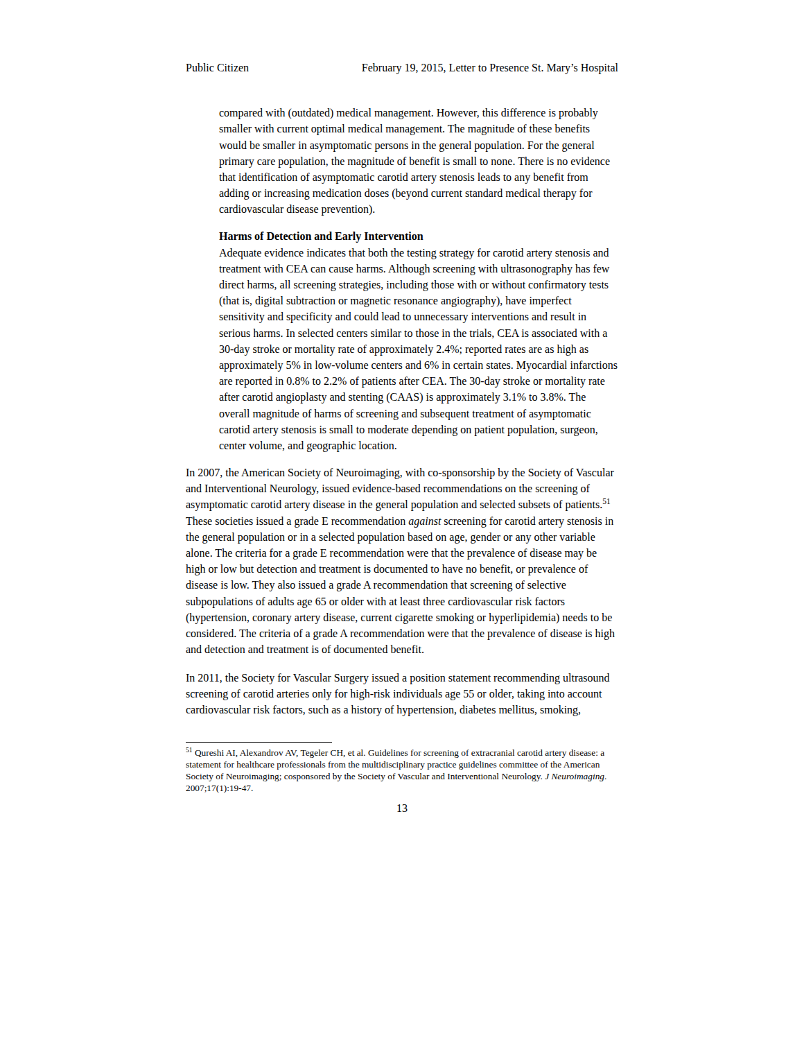Public Citizen
February 19, 2015, Letter to Presence St. Mary’s Hospital
compared with (outdated) medical management. However, this difference is probably smaller with current optimal medical management. The magnitude of these benefits would be smaller in asymptomatic persons in the general population. For the general primary care population, the magnitude of benefit is small to none. There is no evidence that identification of asymptomatic carotid artery stenosis leads to any benefit from adding or increasing medication doses (beyond current standard medical therapy for cardiovascular disease prevention).
Harms of Detection and Early Intervention
Adequate evidence indicates that both the testing strategy for carotid artery stenosis and treatment with CEA can cause harms. Although screening with ultrasonography has few direct harms, all screening strategies, including those with or without confirmatory tests (that is, digital subtraction or magnetic resonance angiography), have imperfect sensitivity and specificity and could lead to unnecessary interventions and result in serious harms. In selected centers similar to those in the trials, CEA is associated with a 30-day stroke or mortality rate of approximately 2.4%; reported rates are as high as approximately 5% in low-volume centers and 6% in certain states. Myocardial infarctions are reported in 0.8% to 2.2% of patients after CEA. The 30-day stroke or mortality rate after carotid angioplasty and stenting (CAAS) is approximately 3.1% to 3.8%. The overall magnitude of harms of screening and subsequent treatment of asymptomatic carotid artery stenosis is small to moderate depending on patient population, surgeon, center volume, and geographic location.
In 2007, the American Society of Neuroimaging, with co-sponsorship by the Society of Vascular and Interventional Neurology, issued evidence-based recommendations on the screening of asymptomatic carotid artery disease in the general population and selected subsets of patients.51 These societies issued a grade E recommendation against screening for carotid artery stenosis in the general population or in a selected population based on age, gender or any other variable alone. The criteria for a grade E recommendation were that the prevalence of disease may be high or low but detection and treatment is documented to have no benefit, or prevalence of disease is low. They also issued a grade A recommendation that screening of selective subpopulations of adults age 65 or older with at least three cardiovascular risk factors (hypertension, coronary artery disease, current cigarette smoking or hyperlipidemia) needs to be considered. The criteria of a grade A recommendation were that the prevalence of disease is high and detection and treatment is of documented benefit.
In 2011, the Society for Vascular Surgery issued a position statement recommending ultrasound screening of carotid arteries only for high-risk individuals age 55 or older, taking into account cardiovascular risk factors, such as a history of hypertension, diabetes mellitus, smoking,
51 Qureshi AI, Alexandrov AV, Tegeler CH, et al. Guidelines for screening of extracranial carotid artery disease: a statement for healthcare professionals from the multidisciplinary practice guidelines committee of the American Society of Neuroimaging; cosponsored by the Society of Vascular and Interventional Neurology. J Neuroimaging. 2007;17(1):19-47.
13